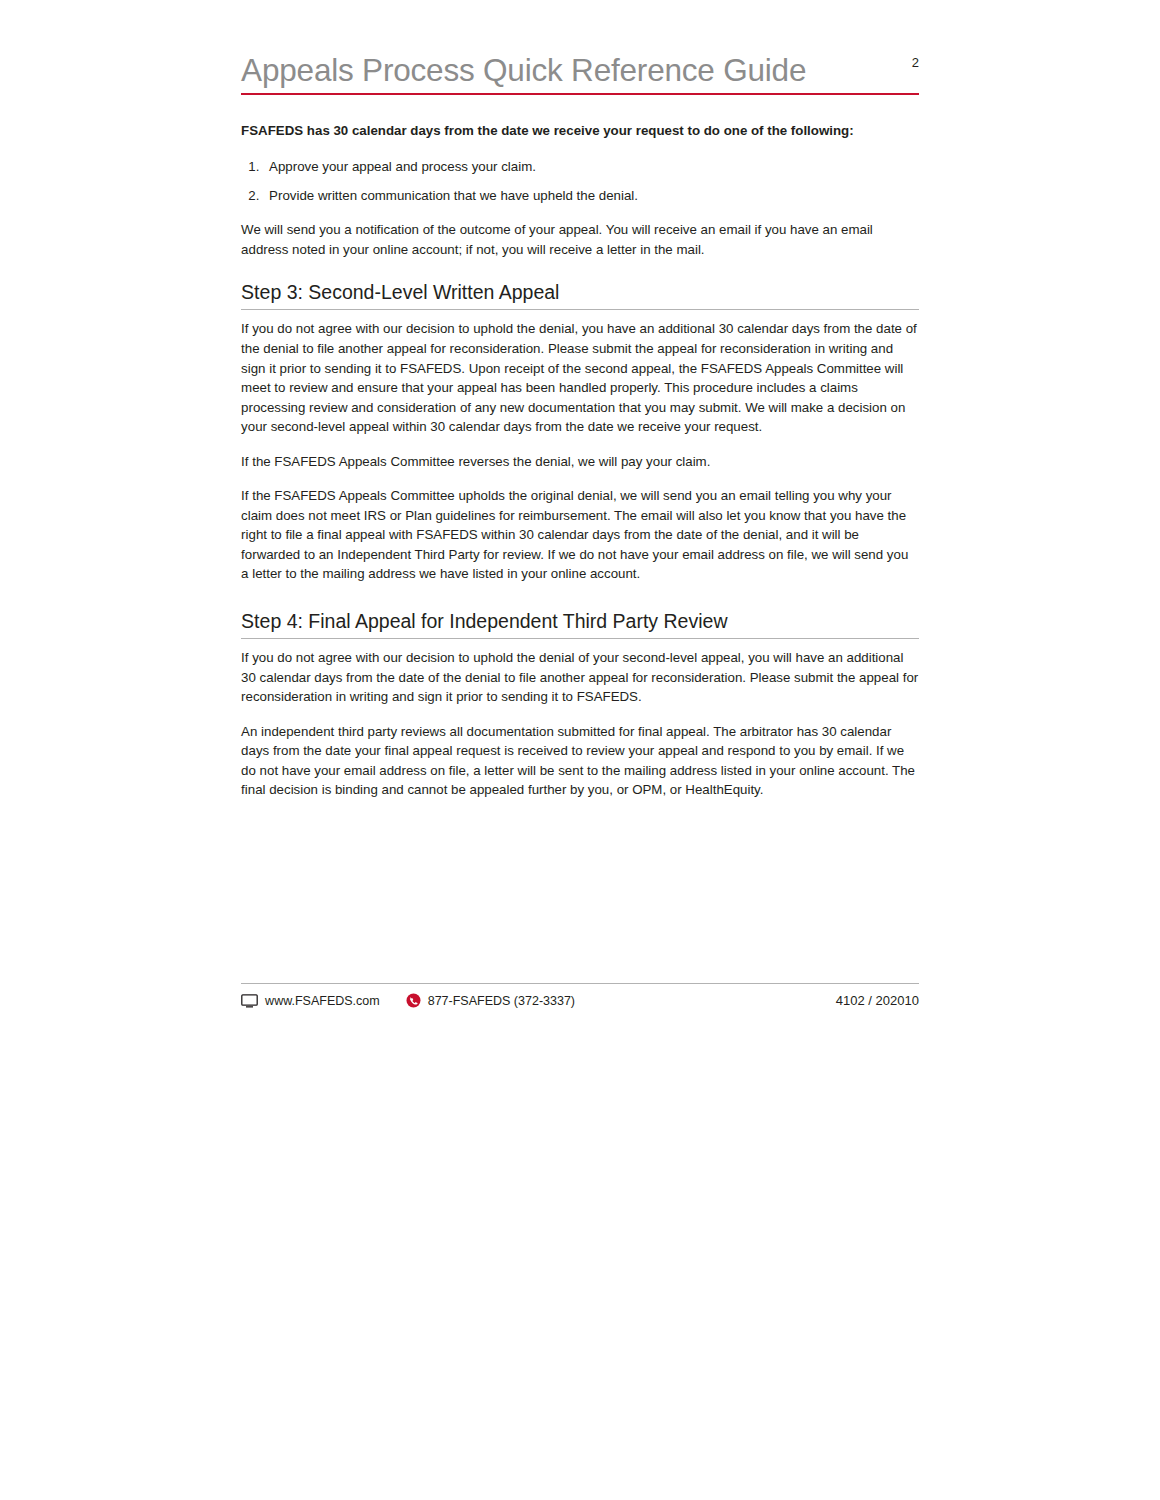2
Appeals Process Quick Reference Guide
FSAFEDS has 30 calendar days from the date we receive your request to do one of the following:
Approve your appeal and process your claim.
Provide written communication that we have upheld the denial.
We will send you a notification of the outcome of your appeal. You will receive an email if you have an email address noted in your online account; if not, you will receive a letter in the mail.
Step 3: Second-Level Written Appeal
If you do not agree with our decision to uphold the denial, you have an additional 30 calendar days from the date of the denial to file another appeal for reconsideration. Please submit the appeal for reconsideration in writing and sign it prior to sending it to FSAFEDS. Upon receipt of the second appeal, the FSAFEDS Appeals Committee will meet to review and ensure that your appeal has been handled properly. This procedure includes a claims processing review and consideration of any new documentation that you may submit. We will make a decision on your second-level appeal within 30 calendar days from the date we receive your request.
If the FSAFEDS Appeals Committee reverses the denial, we will pay your claim.
If the FSAFEDS Appeals Committee upholds the original denial, we will send you an email telling you why your claim does not meet IRS or Plan guidelines for reimbursement. The email will also let you know that you have the right to file a final appeal with FSAFEDS within 30 calendar days from the date of the denial, and it will be forwarded to an Independent Third Party for review. If we do not have your email address on file, we will send you a letter to the mailing address we have listed in your online account.
Step 4: Final Appeal for Independent Third Party Review
If you do not agree with our decision to uphold the denial of your second-level appeal, you will have an additional 30 calendar days from the date of the denial to file another appeal for reconsideration. Please submit the appeal for reconsideration in writing and sign it prior to sending it to FSAFEDS.
An independent third party reviews all documentation submitted for final appeal. The arbitrator has 30 calendar days from the date your final appeal request is received to review your appeal and respond to you by email. If we do not have your email address on file, a letter will be sent to the mailing address listed in your online account. The final decision is binding and cannot be appealed further by you, or OPM, or HealthEquity.
www.FSAFEDS.com 877-FSAFEDS (372-3337)
4102 / 202010